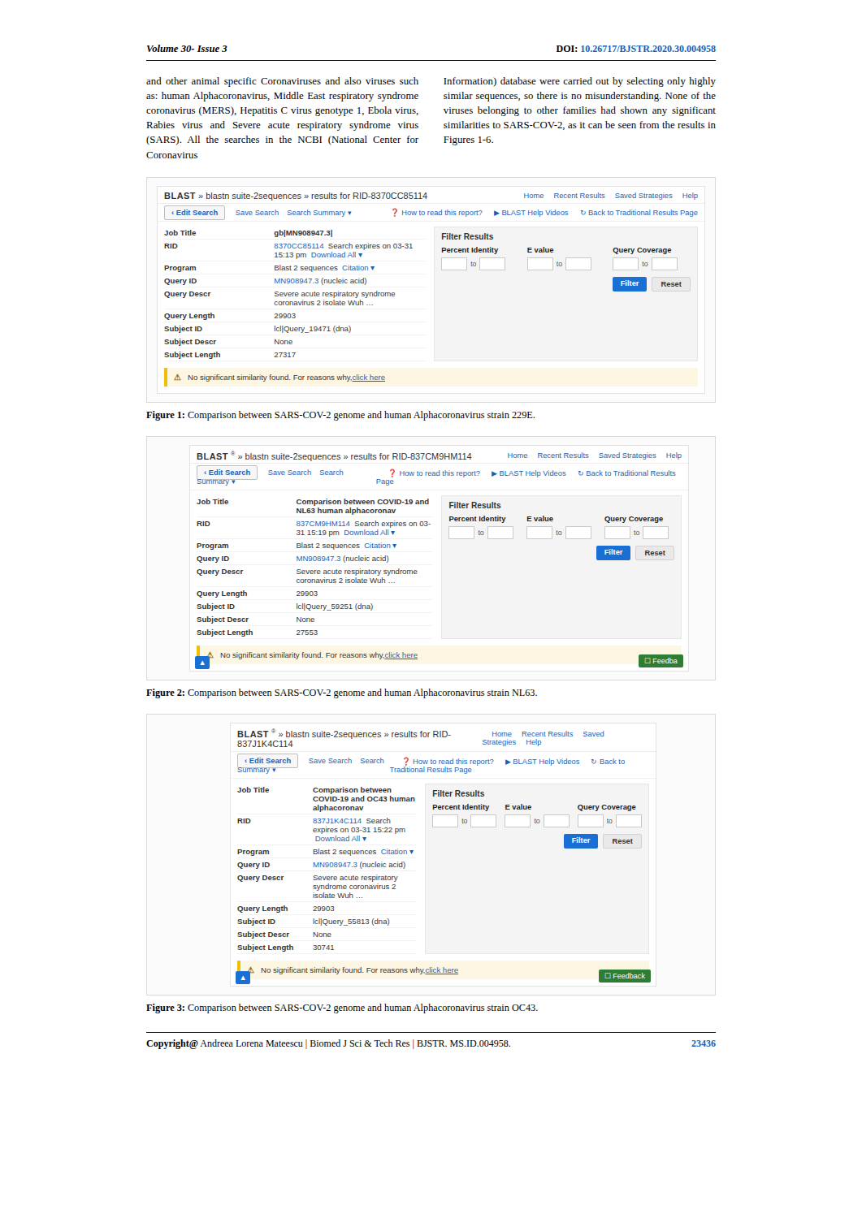Volume 30- Issue 3
DOI: 10.26717/BJSTR.2020.30.004958
and other animal specific Coronaviruses and also viruses such as: human Alphacoronavirus, Middle East respiratory syndrome coronavirus (MERS), Hepatitis C virus genotype 1, Ebola virus, Rabies virus and Severe acute respiratory syndrome virus (SARS). All the searches in the NCBI (National Center for Coronavirus
Information) database were carried out by selecting only highly similar sequences, so there is no misunderstanding. None of the viruses belonging to other families had shown any significant similarities to SARS-COV-2, as it can be seen from the results in Figures 1-6.
BLAST » blastn suite-2sequences » results for RID-8370CC85114
Home Recent Results Saved Strategies Help
‹ Edit Search Save Search Search Summary ▾
❓ How to read this report?▶ BLAST Help Videos↻ Back to Traditional Results Page
Job Title
gb|MN908947.3|
RID
8370CC85114 Search expires on 03-31 15:13 pm Download All ▾
Program
Blast 2 sequences Citation ▾
Query ID
MN908947.3 (nucleic acid)
Query Descr
Severe acute respiratory syndrome coronavirus 2 isolate Wuh …
Query Length
29903
Subject ID
lcl|Query_19471 (dna)
Subject Descr
None
Subject Length
27317
Filter Results
Percent Identity
to
E value
to
Query Coverage
to
Filter Reset
⚠ No significant similarity found. For reasons why,click here
Figure 1: Comparison between SARS-COV-2 genome and human Alphacoronavirus strain 229E.
BLAST ® » blastn suite-2sequences » results for RID-837CM9HM114
Home Recent Results Saved Strategies Help
‹ Edit Search Save Search Search Summary ▾
❓ How to read this report?▶ BLAST Help Videos↻ Back to Traditional Results Page
Job Title
Comparison between COVID-19 and NL63 human alphacoronav
RID
837CM9HM114 Search expires on 03-31 15:19 pm Download All ▾
Program
Blast 2 sequences Citation ▾
Query ID
MN908947.3 (nucleic acid)
Query Descr
Severe acute respiratory syndrome coronavirus 2 isolate Wuh …
Query Length
29903
Subject ID
lcl|Query_59251 (dna)
Subject Descr
None
Subject Length
27553
Filter Results
Percent Identity
to
E value
to
Query Coverage
to
Filter Reset
⚠ No significant similarity found. For reasons why,click here
▲
☐ Feedba
Figure 2: Comparison between SARS-COV-2 genome and human Alphacoronavirus strain NL63.
BLAST ® » blastn suite-2sequences » results for RID-837J1K4C114
Home Recent Results Saved Strategies Help
‹ Edit Search Save Search Search Summary ▾
❓ How to read this report?▶ BLAST Help Videos↻ Back to Traditional Results Page
Job Title
Comparison between COVID-19 and OC43 human alphacoronav
RID
837J1K4C114 Search expires on 03-31 15:22 pm Download All ▾
Program
Blast 2 sequences Citation ▾
Query ID
MN908947.3 (nucleic acid)
Query Descr
Severe acute respiratory syndrome coronavirus 2 isolate Wuh …
Query Length
29903
Subject ID
lcl|Query_55813 (dna)
Subject Descr
None
Subject Length
30741
Filter Results
Percent Identity
to
E value
to
Query Coverage
to
Filter Reset
⚠ No significant similarity found. For reasons why,click here
▲
☐ Feedback
Figure 3: Comparison between SARS-COV-2 genome and human Alphacoronavirus strain OC43.
Copyright@ Andreea Lorena Mateescu | Biomed J Sci & Tech Res | BJSTR. MS.ID.004958.
23436